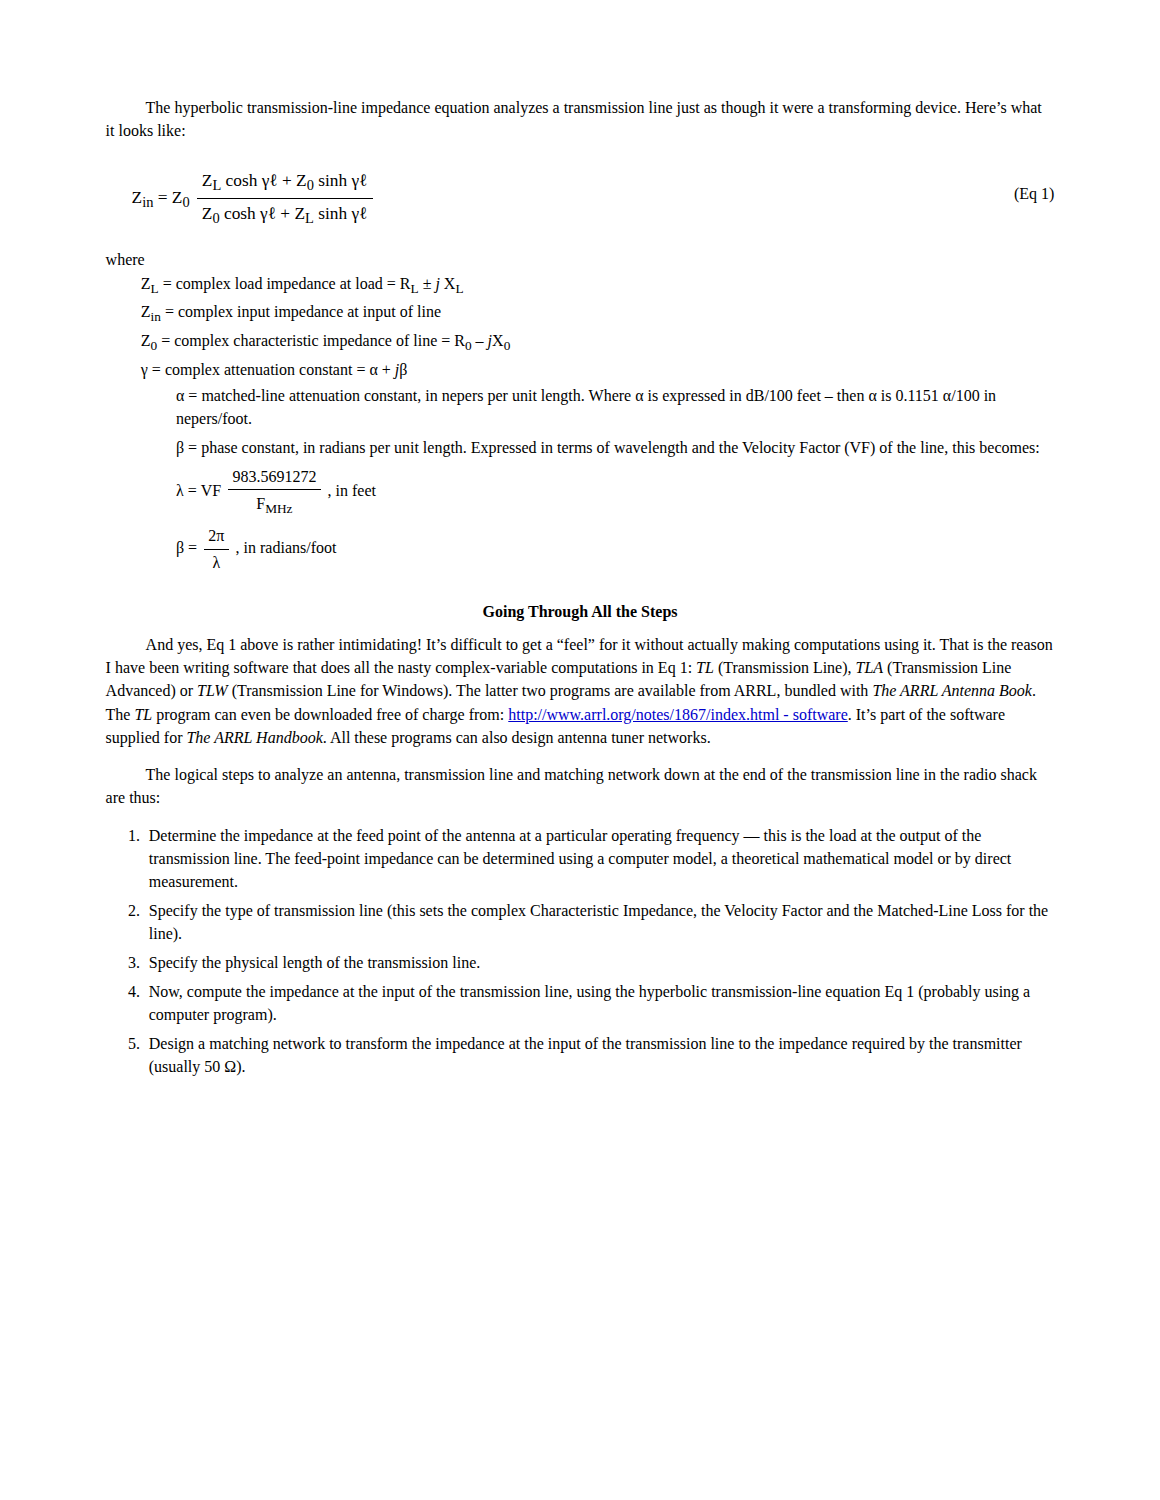The hyperbolic transmission-line impedance equation analyzes a transmission line just as though it were a transforming device. Here’s what it looks like:
Zin = Z0 ZL cosh γℓ + Z0 sinh γℓ Z0 cosh γℓ + ZL sinh γℓ
(Eq 1)
where
ZL = complex load impedance at load = RL ± j XL
Zin = complex input impedance at input of line
Z0 = complex characteristic impedance of line = R0 – j X0
γ = complex attenuation constant = α + jβ
α = matched-line attenuation constant, in nepers per unit length. Where α is expressed in dB/100 feet – then α is 0.1151 α/100 in nepers/foot.
β = phase constant, in radians per unit length. Expressed in terms of wavelength and the Velocity Factor (VF) of the line, this becomes:
λ = VF 983.5691272 FMHz , in feet
β = 2π λ , in radians/foot
Going Through All the Steps
And yes, Eq 1 above is rather intimidating! It’s difficult to get a “feel” for it without actually making computations using it. That is the reason I have been writing software that does all the nasty complex-variable computations in Eq 1: TL (Transmission Line), TLA (Transmission Line Advanced) or TLW (Transmission Line for Windows). The latter two programs are available from ARRL, bundled with The ARRL Antenna Book. The TL program can even be downloaded free of charge from: http://www.arrl.org/notes/1867/index.html - software. It’s part of the software supplied for The ARRL Handbook. All these programs can also design antenna tuner networks.
The logical steps to analyze an antenna, transmission line and matching network down at the end of the transmission line in the radio shack are thus:
Determine the impedance at the feed point of the antenna at a particular operating frequency — this is the load at the output of the transmission line. The feed-point impedance can be determined using a computer model, a theoretical mathematical model or by direct measurement.
Specify the type of transmission line (this sets the complex Characteristic Impedance, the Velocity Factor and the Matched-Line Loss for the line).
Specify the physical length of the transmission line.
Now, compute the impedance at the input of the transmission line, using the hyperbolic transmission-line equation Eq 1 (probably using a computer program).
Design a matching network to transform the impedance at the input of the transmission line to the impedance required by the transmitter (usually 50 Ω).